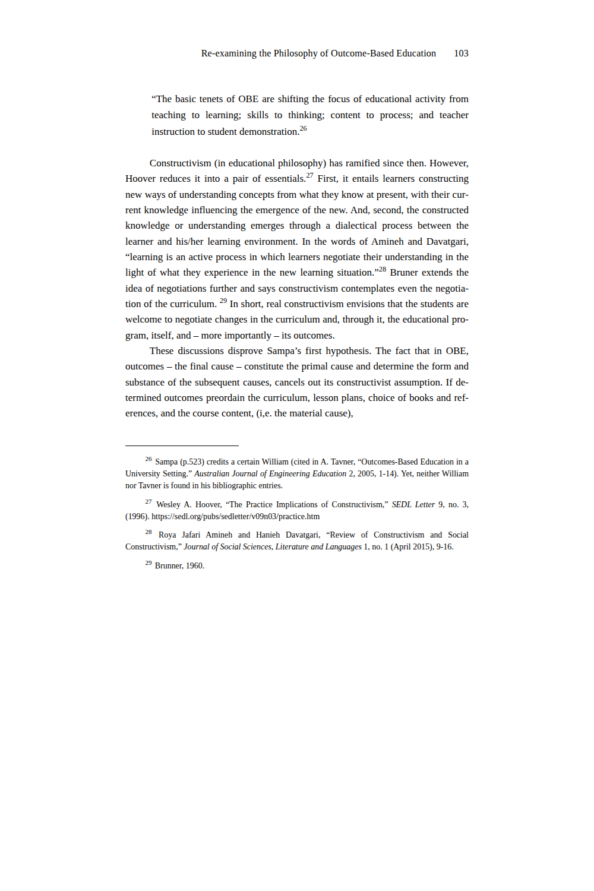Re-examining the Philosophy of Outcome-Based Education 103
“The basic tenets of OBE are shifting the focus of educational activity from teaching to learning; skills to thinking; content to process; and teacher instruction to student demonstration.26
Constructivism (in educational philosophy) has ramified since then. However, Hoover reduces it into a pair of essentials.27 First, it entails learners constructing new ways of understanding concepts from what they know at present, with their current knowledge influencing the emergence of the new. And, second, the constructed knowledge or understanding emerges through a dialectical process between the learner and his/her learning environment. In the words of Amineh and Davatgari, “learning is an active process in which learners negotiate their understanding in the light of what they experience in the new learning situation.”28 Bruner extends the idea of negotiations further and says constructivism contemplates even the negotiation of the curriculum. 29 In short, real constructivism envisions that the students are welcome to negotiate changes in the curriculum and, through it, the educational program, itself, and – more importantly – its outcomes.
These discussions disprove Sampa’s first hypothesis. The fact that in OBE, outcomes – the final cause – constitute the primal cause and determine the form and substance of the subsequent causes, cancels out its constructivist assumption. If determined outcomes preordain the curriculum, lesson plans, choice of books and references, and the course content, (i,e. the material cause),
26 Sampa (p.523) credits a certain William (cited in A. Tavner, “Outcomes-Based Education in a University Setting.” Australian Journal of Engineering Education 2, 2005, 1-14). Yet, neither William nor Tavner is found in his bibliographic entries.
27 Wesley A. Hoover, “The Practice Implications of Constructivism,” SEDL Letter 9, no. 3, (1996). https://sedl.org/pubs/sedletter/v09n03/practice.htm
28 Roya Jafari Amineh and Hanieh Davatgari, “Review of Constructivism and Social Constructivism,” Journal of Social Sciences, Literature and Languages 1, no. 1 (April 2015), 9-16.
29 Brunner, 1960.